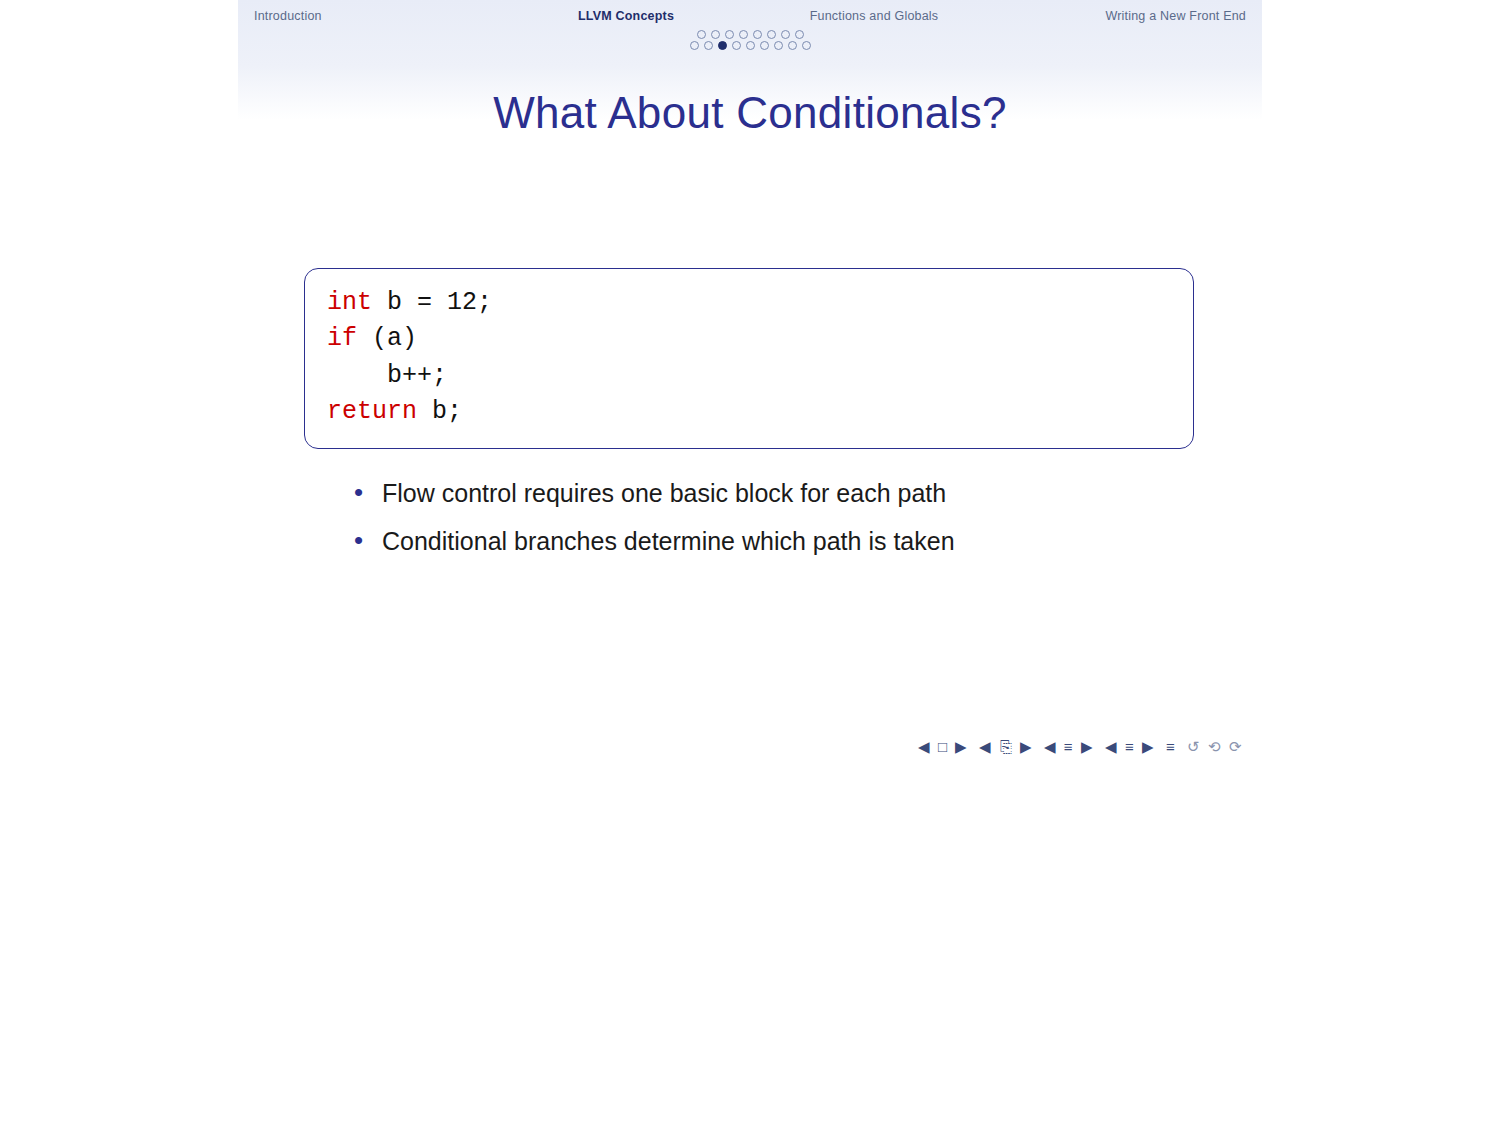Introduction
LLVM Concepts
Functions and Globals
Writing a New Front End
What About Conditionals?
int b = 12;
if (a)
    b++;
return b;
Flow control requires one basic block for each path
Conditional branches determine which path is taken
◀ □ ▶ ◀ ⎘ ▶ ◀ ≡ ▶ ◀ ≡ ▶ ≡ ↺ ⟲ ⟳